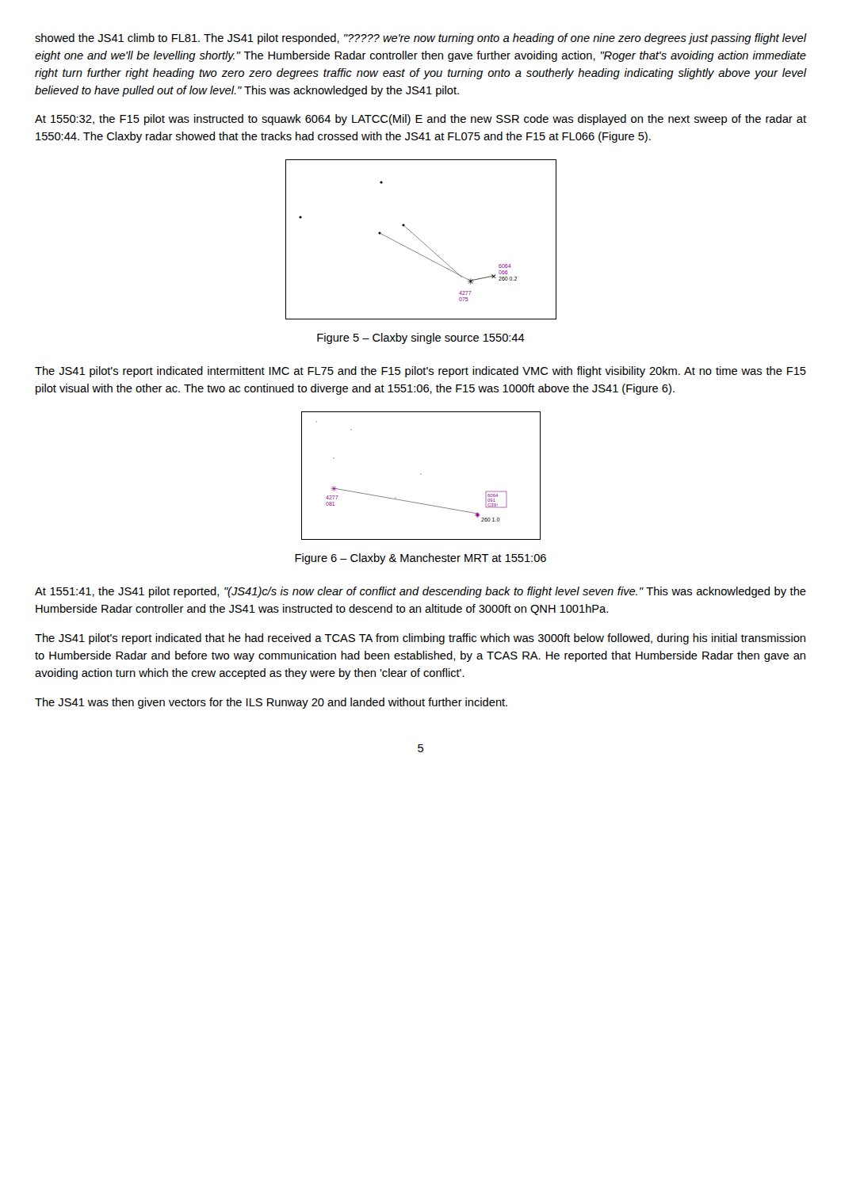showed the JS41 climb to FL81. The JS41 pilot responded, "????? we're now turning onto a heading of one nine zero degrees just passing flight level eight one and we'll be levelling shortly." The Humberside Radar controller then gave further avoiding action, "Roger that's avoiding action immediate right turn further right heading two zero zero degrees traffic now east of you turning onto a southerly heading indicating slightly above your level believed to have pulled out of low level." This was acknowledged by the JS41 pilot.
At 1550:32, the F15 pilot was instructed to squawk 6064 by LATCC(Mil) E and the new SSR code was displayed on the next sweep of the radar at 1550:44. The Claxby radar showed that the tracks had crossed with the JS41 at FL075 and the F15 at FL066 (Figure 5).
✳ ✕ 6064 066 260 0.2 4277 075
Figure 5 – Claxby single source 1550:44
The JS41 pilot's report indicated intermittent IMC at FL75 and the F15 pilot's report indicated VMC with flight visibility 20km. At no time was the F15 pilot visual with the other ac. The two ac continued to diverge and at 1551:06, the F15 was 1000ft above the JS41 (Figure 6).
✳ ◈ 4277 081 6064 091 C39↑ 260 1.0
Figure 6 – Claxby & Manchester MRT at 1551:06
At 1551:41, the JS41 pilot reported, "(JS41)c/s is now clear of conflict and descending back to flight level seven five." This was acknowledged by the Humberside Radar controller and the JS41 was instructed to descend to an altitude of 3000ft on QNH 1001hPa.
The JS41 pilot's report indicated that he had received a TCAS TA from climbing traffic which was 3000ft below followed, during his initial transmission to Humberside Radar and before two way communication had been established, by a TCAS RA. He reported that Humberside Radar then gave an avoiding action turn which the crew accepted as they were by then 'clear of conflict'.
The JS41 was then given vectors for the ILS Runway 20 and landed without further incident.
5